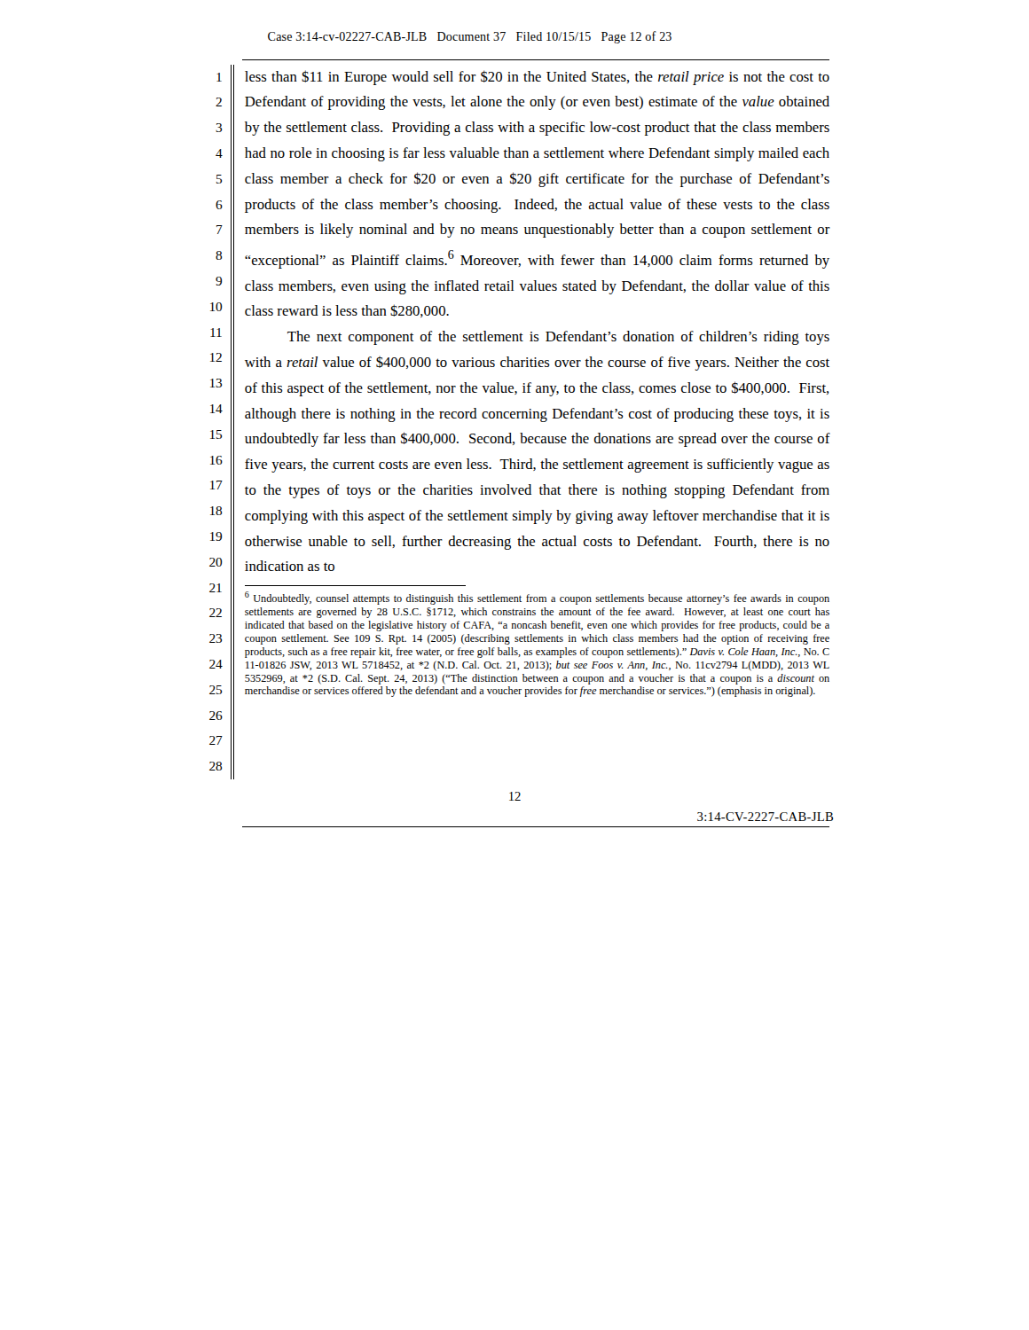Case 3:14-cv-02227-CAB-JLB Document 37 Filed 10/15/15 Page 12 of 23
1
2
3
4
5
6
7
8
9
10
11
12
13
14
15
16
17
18
19
20
21
22
23
24
25
26
27
28
less than $11 in Europe would sell for $20 in the United States, the retail price is not the cost to Defendant of providing the vests, let alone the only (or even best) estimate of the value obtained by the settlement class. Providing a class with a specific low-cost product that the class members had no role in choosing is far less valuable than a settlement where Defendant simply mailed each class member a check for $20 or even a $20 gift certificate for the purchase of Defendant’s products of the class member’s choosing. Indeed, the actual value of these vests to the class members is likely nominal and by no means unquestionably better than a coupon settlement or “exceptional” as Plaintiff claims.6 Moreover, with fewer than 14,000 claim forms returned by class members, even using the inflated retail values stated by Defendant, the dollar value of this class reward is less than $280,000.
The next component of the settlement is Defendant’s donation of children’s riding toys with a retail value of $400,000 to various charities over the course of five years. Neither the cost of this aspect of the settlement, nor the value, if any, to the class, comes close to $400,000. First, although there is nothing in the record concerning Defendant’s cost of producing these toys, it is undoubtedly far less than $400,000. Second, because the donations are spread over the course of five years, the current costs are even less. Third, the settlement agreement is sufficiently vague as to the types of toys or the charities involved that there is nothing stopping Defendant from complying with this aspect of the settlement simply by giving away leftover merchandise that it is otherwise unable to sell, further decreasing the actual costs to Defendant. Fourth, there is no indication as to
6 Undoubtedly, counsel attempts to distinguish this settlement from a coupon settlements because attorney’s fee awards in coupon settlements are governed by 28 U.S.C. §1712, which constrains the amount of the fee award. However, at least one court has indicated that based on the legislative history of CAFA, “a noncash benefit, even one which provides for free products, could be a coupon settlement. See 109 S. Rpt. 14 (2005) (describing settlements in which class members had the option of receiving free products, such as a free repair kit, free water, or free golf balls, as examples of coupon settlements).” Davis v. Cole Haan, Inc., No. C 11-01826 JSW, 2013 WL 5718452, at *2 (N.D. Cal. Oct. 21, 2013); but see Foos v. Ann, Inc., No. 11cv2794 L(MDD), 2013 WL 5352969, at *2 (S.D. Cal. Sept. 24, 2013) (“The distinction between a coupon and a voucher is that a coupon is a discount on merchandise or services offered by the defendant and a voucher provides for free merchandise or services.”) (emphasis in original).
12
3:14-CV-2227-CAB-JLB